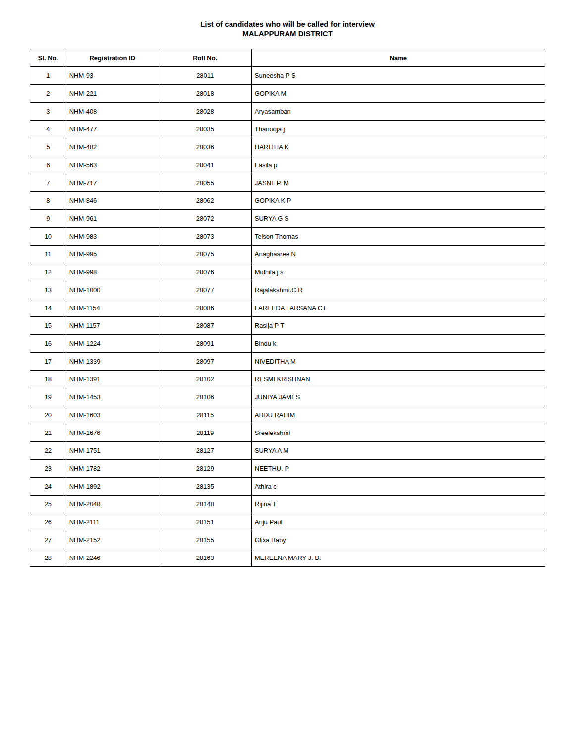List of candidates who will be called for interview
MALAPPURAM DISTRICT
| Sl. No. | Registration ID | Roll No. | Name |
| --- | --- | --- | --- |
| 1 | NHM-93 | 28011 | Suneesha P S |
| 2 | NHM-221 | 28018 | GOPIKA M |
| 3 | NHM-408 | 28028 | Aryasamban |
| 4 | NHM-477 | 28035 | Thanooja j |
| 5 | NHM-482 | 28036 | HARITHA K |
| 6 | NHM-563 | 28041 | Fasila p |
| 7 | NHM-717 | 28055 | JASNI. P. M |
| 8 | NHM-846 | 28062 | GOPIKA K P |
| 9 | NHM-961 | 28072 | SURYA G S |
| 10 | NHM-983 | 28073 | Telson Thomas |
| 11 | NHM-995 | 28075 | Anaghasree N |
| 12 | NHM-998 | 28076 | Midhila j s |
| 13 | NHM-1000 | 28077 | Rajalakshmi.C.R |
| 14 | NHM-1154 | 28086 | FAREEDA FARSANA CT |
| 15 | NHM-1157 | 28087 | Rasija P T |
| 16 | NHM-1224 | 28091 | Bindu k |
| 17 | NHM-1339 | 28097 | NIVEDITHA M |
| 18 | NHM-1391 | 28102 | RESMI KRISHNAN |
| 19 | NHM-1453 | 28106 | JUNIYA JAMES |
| 20 | NHM-1603 | 28115 | ABDU RAHIM |
| 21 | NHM-1676 | 28119 | Sreelekshmi |
| 22 | NHM-1751 | 28127 | SURYA A M |
| 23 | NHM-1782 | 28129 | NEETHU. P |
| 24 | NHM-1892 | 28135 | Athira c |
| 25 | NHM-2048 | 28148 | Rijina T |
| 26 | NHM-2111 | 28151 | Anju Paul |
| 27 | NHM-2152 | 28155 | Glixa Baby |
| 28 | NHM-2246 | 28163 | MEREENA MARY J. B. |